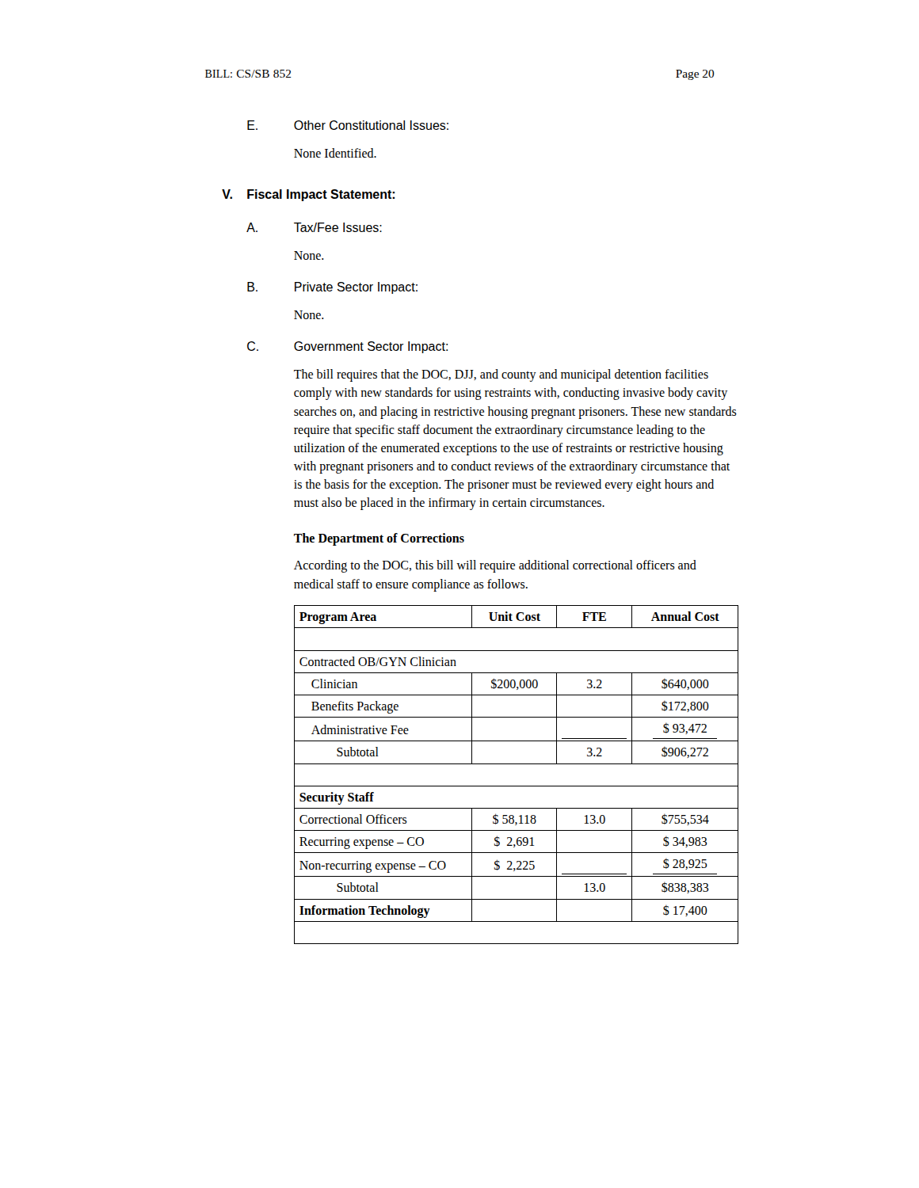BILL: CS/SB 852
Page 20
E.
Other Constitutional Issues:
None Identified.
V.
Fiscal Impact Statement:
A.
Tax/Fee Issues:
None.
B.
Private Sector Impact:
None.
C.
Government Sector Impact:
The bill requires that the DOC, DJJ, and county and municipal detention facilities comply with new standards for using restraints with, conducting invasive body cavity searches on, and placing in restrictive housing pregnant prisoners. These new standards require that specific staff document the extraordinary circumstance leading to the utilization of the enumerated exceptions to the use of restraints or restrictive housing with pregnant prisoners and to conduct reviews of the extraordinary circumstance that is the basis for the exception. The prisoner must be reviewed every eight hours and must also be placed in the infirmary in certain circumstances.
The Department of Corrections
According to the DOC, this bill will require additional correctional officers and medical staff to ensure compliance as follows.
| Program Area | Unit Cost | FTE | Annual Cost |
| --- | --- | --- | --- |
| Contracted OB/GYN Clinician |
| Clinician | $200,000 | 3.2 | $640,000 |
| Benefits Package | | | $172,800 |
| Administrative Fee | | | $ 93,472 |
| Subtotal | | 3.2 | $906,272 |
| Security Staff |
| Correctional Officers | $ 58,118 | 13.0 | $755,534 |
| Recurring expense – CO | $ 2,691 | | $ 34,983 |
| Non-recurring expense – CO | $ 2,225 | | $ 28,925 |
| Subtotal | | 13.0 | $838,383 |
| Information Technology | | | $ 17,400 |